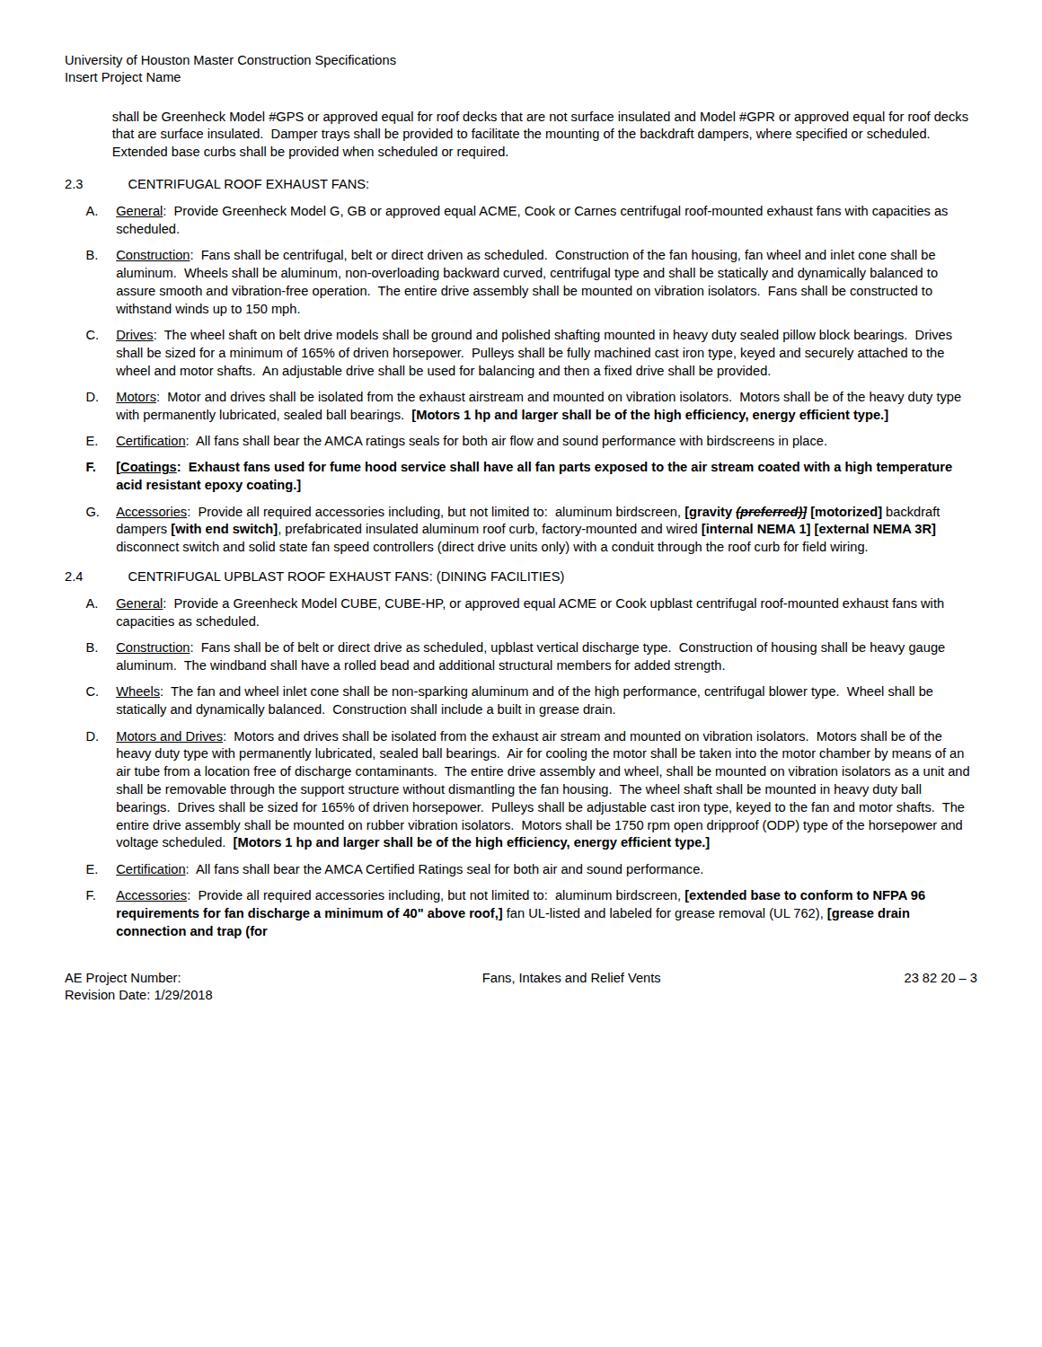University of Houston Master Construction Specifications
Insert Project Name
shall be Greenheck Model #GPS or approved equal for roof decks that are not surface insulated and Model #GPR or approved equal for roof decks that are surface insulated. Damper trays shall be provided to facilitate the mounting of the backdraft dampers, where specified or scheduled. Extended base curbs shall be provided when scheduled or required.
2.3 CENTRIFUGAL ROOF EXHAUST FANS:
A. General: Provide Greenheck Model G, GB or approved equal ACME, Cook or Carnes centrifugal roof-mounted exhaust fans with capacities as scheduled.
B. Construction: Fans shall be centrifugal, belt or direct driven as scheduled. Construction of the fan housing, fan wheel and inlet cone shall be aluminum. Wheels shall be aluminum, non-overloading backward curved, centrifugal type and shall be statically and dynamically balanced to assure smooth and vibration-free operation. The entire drive assembly shall be mounted on vibration isolators. Fans shall be constructed to withstand winds up to 150 mph.
C. Drives: The wheel shaft on belt drive models shall be ground and polished shafting mounted in heavy duty sealed pillow block bearings. Drives shall be sized for a minimum of 165% of driven horsepower. Pulleys shall be fully machined cast iron type, keyed and securely attached to the wheel and motor shafts. An adjustable drive shall be used for balancing and then a fixed drive shall be provided.
D. Motors: Motor and drives shall be isolated from the exhaust airstream and mounted on vibration isolators. Motors shall be of the heavy duty type with permanently lubricated, sealed ball bearings. [Motors 1 hp and larger shall be of the high efficiency, energy efficient type.]
E. Certification: All fans shall bear the AMCA ratings seals for both air flow and sound performance with birdscreens in place.
F. [Coatings: Exhaust fans used for fume hood service shall have all fan parts exposed to the air stream coated with a high temperature acid resistant epoxy coating.]
G. Accessories: Provide all required accessories including, but not limited to: aluminum birdscreen, [gravity (preferred)] [motorized] backdraft dampers [with end switch], prefabricated insulated aluminum roof curb, factory-mounted and wired [internal NEMA 1] [external NEMA 3R] disconnect switch and solid state fan speed controllers (direct drive units only) with a conduit through the roof curb for field wiring.
2.4 CENTRIFUGAL UPBLAST ROOF EXHAUST FANS: (DINING FACILITIES)
A. General: Provide a Greenheck Model CUBE, CUBE-HP, or approved equal ACME or Cook upblast centrifugal roof-mounted exhaust fans with capacities as scheduled.
B. Construction: Fans shall be of belt or direct drive as scheduled, upblast vertical discharge type. Construction of housing shall be heavy gauge aluminum. The windband shall have a rolled bead and additional structural members for added strength.
C. Wheels: The fan and wheel inlet cone shall be non-sparking aluminum and of the high performance, centrifugal blower type. Wheel shall be statically and dynamically balanced. Construction shall include a built in grease drain.
D. Motors and Drives: Motors and drives shall be isolated from the exhaust air stream and mounted on vibration isolators. Motors shall be of the heavy duty type with permanently lubricated, sealed ball bearings. Air for cooling the motor shall be taken into the motor chamber by means of an air tube from a location free of discharge contaminants. The entire drive assembly and wheel, shall be mounted on vibration isolators as a unit and shall be removable through the support structure without dismantling the fan housing. The wheel shaft shall be mounted in heavy duty ball bearings. Drives shall be sized for 165% of driven horsepower. Pulleys shall be adjustable cast iron type, keyed to the fan and motor shafts. The entire drive assembly shall be mounted on rubber vibration isolators. Motors shall be 1750 rpm open dripproof (ODP) type of the horsepower and voltage scheduled. [Motors 1 hp and larger shall be of the high efficiency, energy efficient type.]
E. Certification: All fans shall bear the AMCA Certified Ratings seal for both air and sound performance.
F. Accessories: Provide all required accessories including, but not limited to: aluminum birdscreen, [extended base to conform to NFPA 96 requirements for fan discharge a minimum of 40" above roof,] fan UL-listed and labeled for grease removal (UL 762), [grease drain connection and trap (for
AE Project Number:
Revision Date: 1/29/2018
Fans, Intakes and Relief Vents
23 82 20 – 3